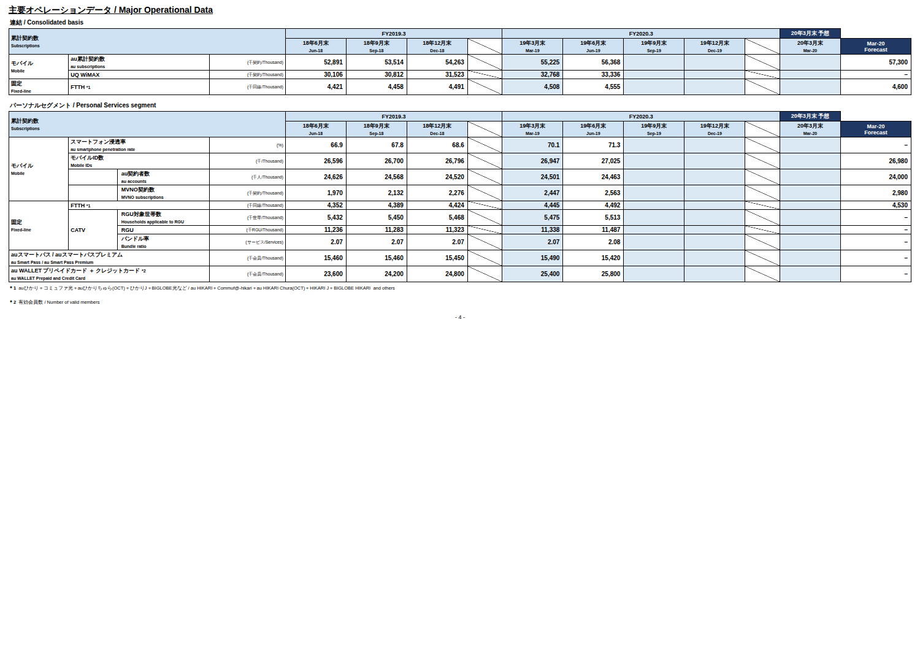主要オペレーションデータ / Major Operational Data
連結 / Consolidated basis
| 累計契約数 Subscriptions | FY2019.3 | FY2020.3 | 20年3月末 予想 |
| 18年6月末 Jun-18 | 18年9月末 Sep-18 | 18年12月末 Dec-18 | | 19年3月末 Mar-19 | 19年6月末 Jun-19 | 19年9月末 Sep-19 | 19年12月末 Dec-19 | | 20年3月末 Mar-20 | Mar-20 Forecast |
| モバイル Mobile | au累計契約数 au subscriptions | (千契約/Thousand) | 52,891 | 53,514 | 54,263 | | 55,225 | 56,368 | | | | | 57,300 |
| UQ WiMAX | (千契約/Thousand) | 30,106 | 30,812 | 31,523 | | 32,768 | 33,336 | | | | | – |
| 固定 Fixed-line | FTTH *1 | (千回線/Thousand) | 4,421 | 4,458 | 4,491 | | 4,508 | 4,555 | | | | | 4,600 |
パーソナルセグメント / Personal Services segment
| 累計契約数 Subscriptions | FY2019.3 | FY2020.3 | 20年3月末 予想 |
| 18年6月末 Jun-18 | 18年9月末 Sep-18 | 18年12月末 Dec-18 | | 19年3月末 Mar-19 | 19年6月末 Jun-19 | 19年9月末 Sep-19 | 19年12月末 Dec-19 | | 20年3月末 Mar-20 | Mar-20 Forecast |
| モバイル Mobile | スマートフォン浸透率 au smartphone penetration rate | (%) | 66.9 | 67.8 | 68.6 | | 70.1 | 71.3 | | | | | – |
| モバイルID数 Mobile IDs | (千/Thousand) | 26,596 | 26,700 | 26,796 | | 26,947 | 27,025 | | | | | 26,980 |
| | au契約者数 au accounts | (千人/Thousand) | 24,626 | 24,568 | 24,520 | | 24,501 | 24,463 | | | | | 24,000 |
| | MVNO契約数 MVNO subscriptions | (千契約/Thousand) | 1,970 | 2,132 | 2,276 | | 2,447 | 2,563 | | | | | 2,980 |
| 固定 Fixed-line | FTTH *1 | (千回線/Thousand) | 4,352 | 4,389 | 4,424 | | 4,445 | 4,492 | | | | | 4,530 |
| CATV | RGU対象世帯数 Households applicable to RGU | (千世帯/Thousand) | 5,432 | 5,450 | 5,468 | | 5,475 | 5,513 | | | | | – |
| RGU | (千RGU/Thousand) | 11,236 | 11,283 | 11,323 | | 11,338 | 11,487 | | | | | – |
| バンドル率 Bundle ratio | (サービス/Services) | 2.07 | 2.07 | 2.07 | | 2.07 | 2.08 | | | | | – |
| auスマートパス / auスマートパスプレミアム au Smart Pass / au Smart Pass Premium | (千会員/Thousand) | 15,460 | 15,460 | 15,450 | | 15,490 | 15,420 | | | | | – |
| au WALLET プリペイドカード ＋ クレジットカード *2 au WALLET Prepaid and Credit Card | (千会員/Thousand) | 23,600 | 24,200 | 24,800 | | 25,400 | 25,800 | | | | | – |
＊1 auひかり＋コミュファ光＋auひかりちゅら(OCT)＋ひかりJ＋BIGLOBE光など / au HIKARI＋Commuf@-hikari＋au HIKARI Chura(OCT)＋HIKARI J＋BIGLOBE HIKARI and others
＊2 有効会員数 / Number of valid members
- 4 -